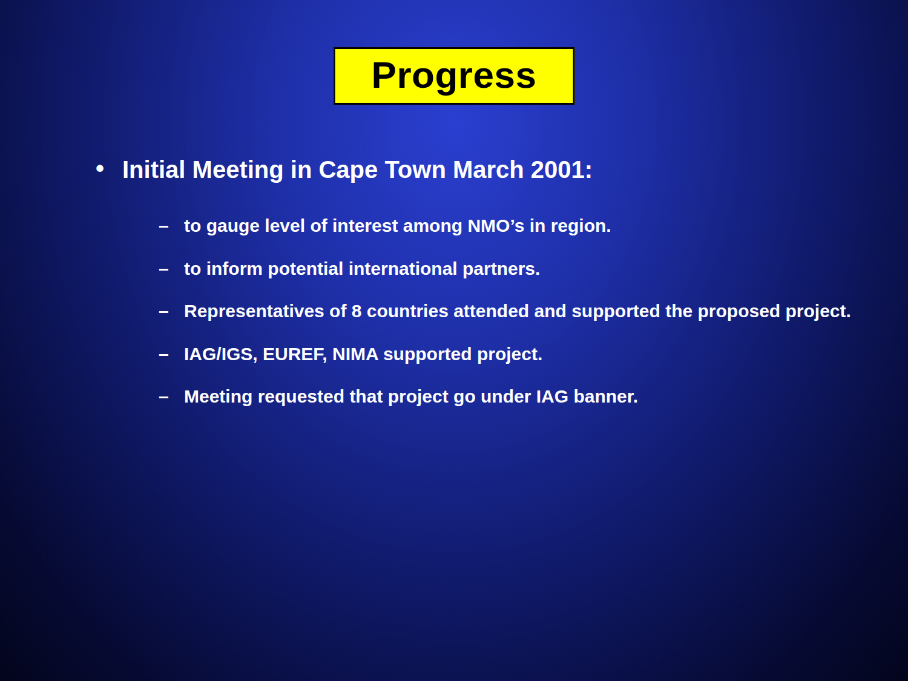Progress
Initial Meeting in Cape Town March 2001:
to gauge level of interest among NMO’s in region.
to inform potential international partners.
Representatives of 8 countries attended and supported the proposed project.
IAG/IGS, EUREF, NIMA supported project.
Meeting requested that project go under IAG banner.